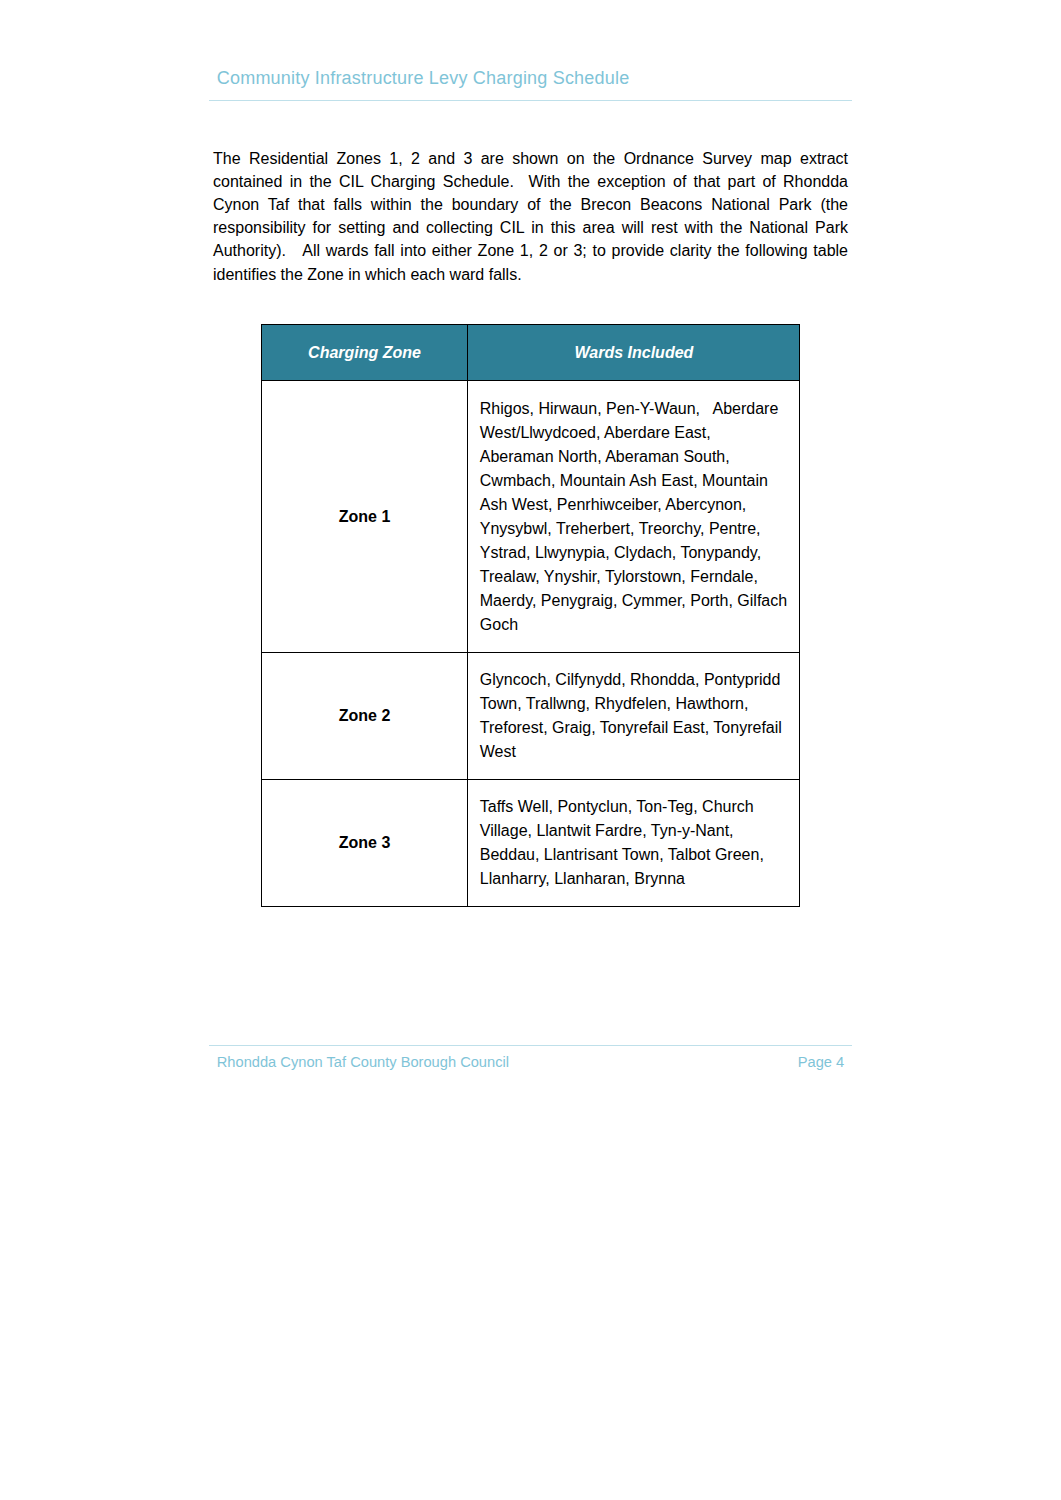Community Infrastructure Levy Charging Schedule
The Residential Zones 1, 2 and 3 are shown on the Ordnance Survey map extract contained in the CIL Charging Schedule. With the exception of that part of Rhondda Cynon Taf that falls within the boundary of the Brecon Beacons National Park (the responsibility for setting and collecting CIL in this area will rest with the National Park Authority). All wards fall into either Zone 1, 2 or 3; to provide clarity the following table identifies the Zone in which each ward falls.
| Charging Zone | Wards Included |
| --- | --- |
| Zone 1 | Rhigos, Hirwaun, Pen-Y-Waun, Aberdare West/Llwydcoed, Aberdare East, Aberaman North, Aberaman South, Cwmbach, Mountain Ash East, Mountain Ash West, Penrhiwceiber, Abercynon, Ynysybwl, Treherbert, Treorchy, Pentre, Ystrad, Llwynypia, Clydach, Tonypandy, Trealaw, Ynyshir, Tylorstown, Ferndale, Maerdy, Penygraig, Cymmer, Porth, Gilfach Goch |
| Zone 2 | Glyncoch, Cilfynydd, Rhondda, Pontypridd Town, Trallwng, Rhydfelen, Hawthorn, Treforest, Graig, Tonyrefail East, Tonyrefail West |
| Zone 3 | Taffs Well, Pontyclun, Ton-Teg, Church Village, Llantwit Fardre, Tyn-y-Nant, Beddau, Llantrisant Town, Talbot Green, Llanharry, Llanharan, Brynna |
Rhondda Cynon Taf County Borough Council Page 4